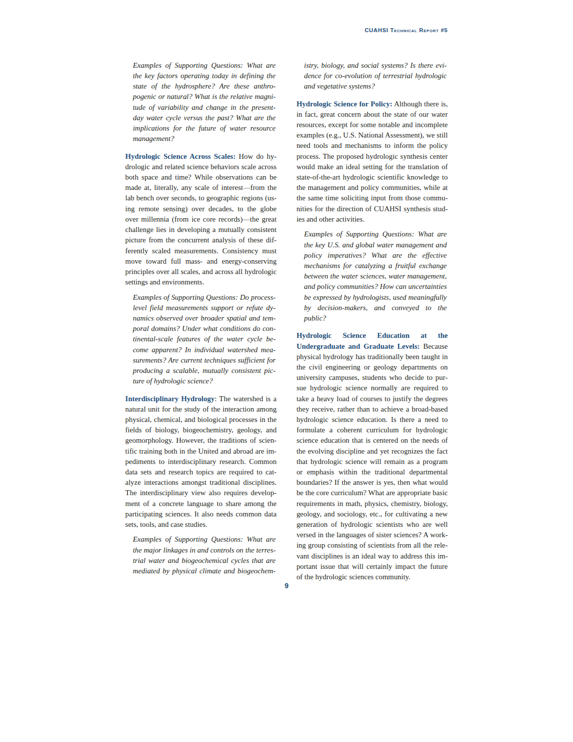CUAHSI Technical Report #5
Examples of Supporting Questions: What are the key factors operating today in defining the state of the hydrosphere? Are these anthropogenic or natural? What is the relative magnitude of variability and change in the present-day water cycle versus the past? What are the implications for the future of water resource management?
Hydrologic Science Across Scales: How do hydrologic and related science behaviors scale across both space and time? While observations can be made at, literally, any scale of interest—from the lab bench over seconds, to geographic regions (using remote sensing) over decades, to the globe over millennia (from ice core records)—the great challenge lies in developing a mutually consistent picture from the concurrent analysis of these differently scaled measurements. Consistency must move toward full mass- and energy-conserving principles over all scales, and across all hydrologic settings and environments.
Examples of Supporting Questions: Do process-level field measurements support or refute dynamics observed over broader spatial and temporal domains? Under what conditions do continental-scale features of the water cycle become apparent? In individual watershed measurements? Are current techniques sufficient for producing a scalable, mutually consistent picture of hydrologic science?
Interdisciplinary Hydrology: The watershed is a natural unit for the study of the interaction among physical, chemical, and biological processes in the fields of biology, biogeochemistry, geology, and geomorphology. However, the traditions of scientific training both in the United and abroad are impediments to interdisciplinary research. Common data sets and research topics are required to catalyze interactions amongst traditional disciplines. The interdisciplinary view also requires development of a concrete language to share among the participating sciences. It also needs common data sets, tools, and case studies.
Examples of Supporting Questions: What are the major linkages in and controls on the terrestrial water and biogeochemical cycles that are mediated by physical climate and biogeochemistry, biology, and social systems? Is there evidence for co-evolution of terrestrial hydrologic and vegetative systems?
Hydrologic Science for Policy: Although there is, in fact, great concern about the state of our water resources, except for some notable and incomplete examples (e.g., U.S. National Assessment), we still need tools and mechanisms to inform the policy process. The proposed hydrologic synthesis center would make an ideal setting for the translation of state-of-the-art hydrologic scientific knowledge to the management and policy communities, while at the same time soliciting input from those communities for the direction of CUAHSI synthesis studies and other activities.
Examples of Supporting Questions: What are the key U.S. and global water management and policy imperatives? What are the effective mechanisms for catalyzing a fruitful exchange between the water sciences, water management, and policy communities? How can uncertainties be expressed by hydrologists, used meaningfully by decision-makers, and conveyed to the public?
Hydrologic Science Education at the Undergraduate and Graduate Levels: Because physical hydrology has traditionally been taught in the civil engineering or geology departments on university campuses, students who decide to pursue hydrologic science normally are required to take a heavy load of courses to justify the degrees they receive, rather than to achieve a broad-based hydrologic science education. Is there a need to formulate a coherent curriculum for hydrologic science education that is centered on the needs of the evolving discipline and yet recognizes the fact that hydrologic science will remain as a program or emphasis within the traditional departmental boundaries? If the answer is yes, then what would be the core curriculum? What are appropriate basic requirements in math, physics, chemistry, biology, geology, and sociology, etc., for cultivating a new generation of hydrologic scientists who are well versed in the languages of sister sciences? A working group consisting of scientists from all the relevant disciplines is an ideal way to address this important issue that will certainly impact the future of the hydrologic sciences community.
9